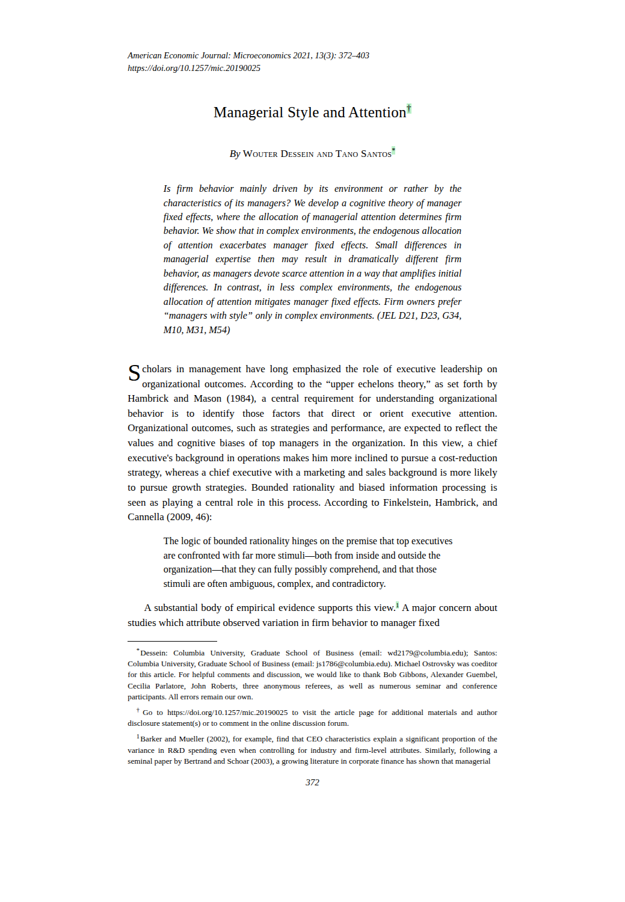American Economic Journal: Microeconomics 2021, 13(3): 372–403
https://doi.org/10.1257/mic.20190025
Managerial Style and Attention†
By Wouter Dessein and Tano Santos*
Is firm behavior mainly driven by its environment or rather by the characteristics of its managers? We develop a cognitive theory of manager fixed effects, where the allocation of managerial attention determines firm behavior. We show that in complex environments, the endogenous allocation of attention exacerbates manager fixed effects. Small differences in managerial expertise then may result in dramatically different firm behavior, as managers devote scarce attention in a way that amplifies initial differences. In contrast, in less complex environments, the endogenous allocation of attention mitigates manager fixed effects. Firm owners prefer “managers with style” only in complex environments. (JEL D21, D23, G34, M10, M31, M54)
Scholars in management have long emphasized the role of executive leadership on organizational outcomes. According to the “upper echelons theory,” as set forth by Hambrick and Mason (1984), a central requirement for understanding organizational behavior is to identify those factors that direct or orient executive attention. Organizational outcomes, such as strategies and performance, are expected to reflect the values and cognitive biases of top managers in the organization. In this view, a chief executive's background in operations makes him more inclined to pursue a cost-reduction strategy, whereas a chief executive with a marketing and sales background is more likely to pursue growth strategies. Bounded rationality and biased information processing is seen as playing a central role in this process. According to Finkelstein, Hambrick, and Cannella (2009, 46):
The logic of bounded rationality hinges on the premise that top executives are confronted with far more stimuli—both from inside and outside the organization—that they can fully possibly comprehend, and that those stimuli are often ambiguous, complex, and contradictory.
A substantial body of empirical evidence supports this view.1 A major concern about studies which attribute observed variation in firm behavior to manager fixed
*Dessein: Columbia University, Graduate School of Business (email: wd2179@columbia.edu); Santos: Columbia University, Graduate School of Business (email: js1786@columbia.edu). Michael Ostrovsky was coeditor for this article. For helpful comments and discussion, we would like to thank Bob Gibbons, Alexander Guembel, Cecilia Parlatore, John Roberts, three anonymous referees, as well as numerous seminar and conference participants. All errors remain our own.
†Go to https://doi.org/10.1257/mic.20190025 to visit the article page for additional materials and author disclosure statement(s) or to comment in the online discussion forum.
1 Barker and Mueller (2002), for example, find that CEO characteristics explain a significant proportion of the variance in R&D spending even when controlling for industry and firm-level attributes. Similarly, following a seminal paper by Bertrand and Schoar (2003), a growing literature in corporate finance has shown that managerial
372